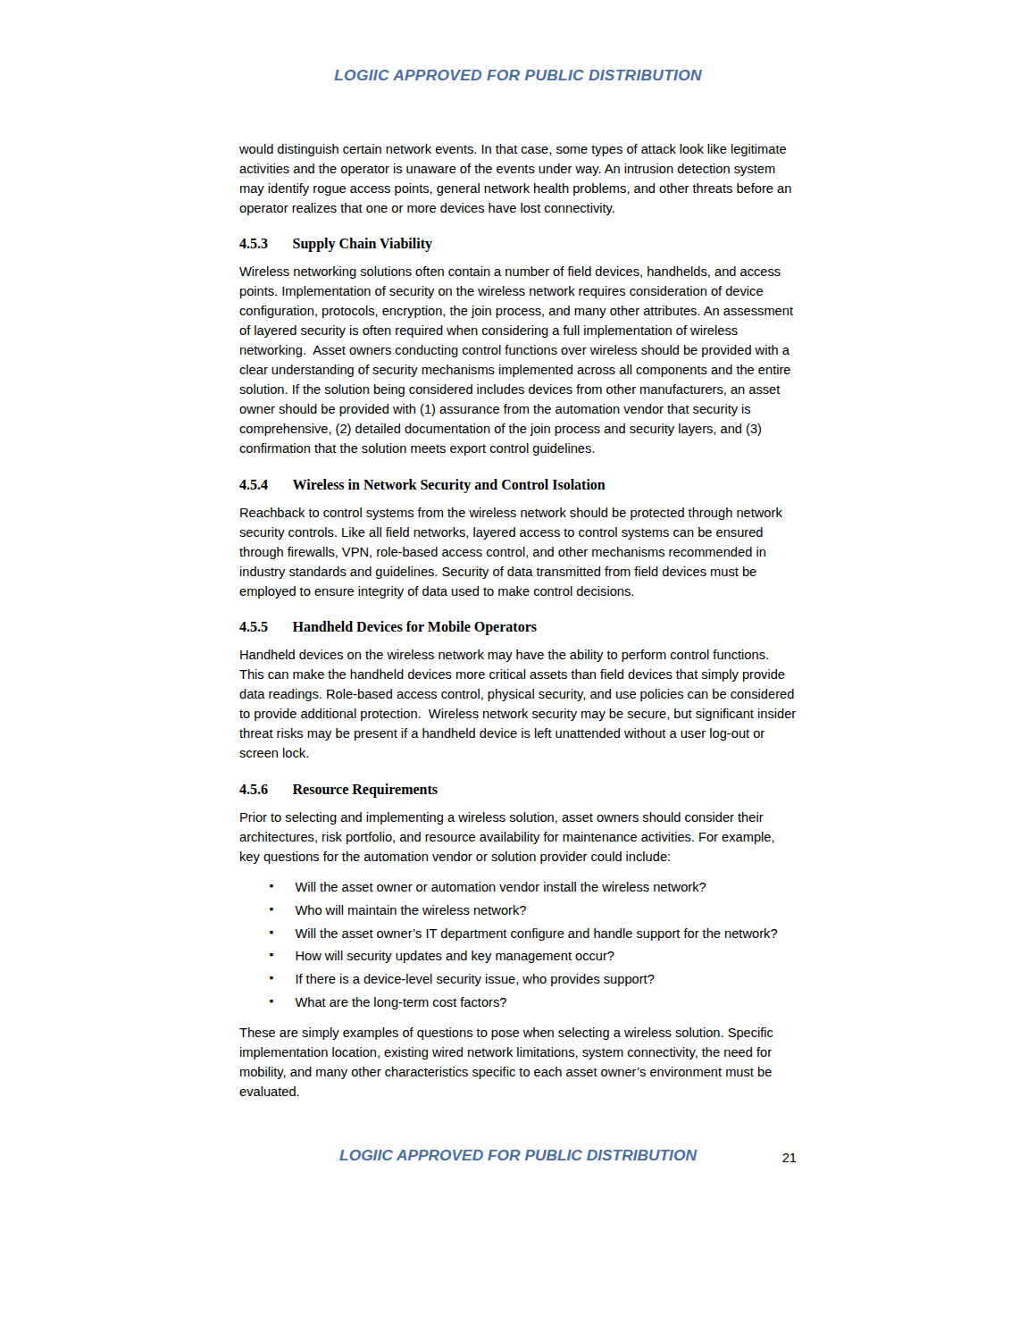LOGIIC APPROVED FOR PUBLIC DISTRIBUTION
would distinguish certain network events. In that case, some types of attack look like legitimate activities and the operator is unaware of the events under way. An intrusion detection system may identify rogue access points, general network health problems, and other threats before an operator realizes that one or more devices have lost connectivity.
4.5.3 Supply Chain Viability
Wireless networking solutions often contain a number of field devices, handhelds, and access points. Implementation of security on the wireless network requires consideration of device configuration, protocols, encryption, the join process, and many other attributes. An assessment of layered security is often required when considering a full implementation of wireless networking. Asset owners conducting control functions over wireless should be provided with a clear understanding of security mechanisms implemented across all components and the entire solution. If the solution being considered includes devices from other manufacturers, an asset owner should be provided with (1) assurance from the automation vendor that security is comprehensive, (2) detailed documentation of the join process and security layers, and (3) confirmation that the solution meets export control guidelines.
4.5.4 Wireless in Network Security and Control Isolation
Reachback to control systems from the wireless network should be protected through network security controls. Like all field networks, layered access to control systems can be ensured through firewalls, VPN, role-based access control, and other mechanisms recommended in industry standards and guidelines. Security of data transmitted from field devices must be employed to ensure integrity of data used to make control decisions.
4.5.5 Handheld Devices for Mobile Operators
Handheld devices on the wireless network may have the ability to perform control functions. This can make the handheld devices more critical assets than field devices that simply provide data readings. Role-based access control, physical security, and use policies can be considered to provide additional protection. Wireless network security may be secure, but significant insider threat risks may be present if a handheld device is left unattended without a user log-out or screen lock.
4.5.6 Resource Requirements
Prior to selecting and implementing a wireless solution, asset owners should consider their architectures, risk portfolio, and resource availability for maintenance activities. For example, key questions for the automation vendor or solution provider could include:
Will the asset owner or automation vendor install the wireless network?
Who will maintain the wireless network?
Will the asset owner’s IT department configure and handle support for the network?
How will security updates and key management occur?
If there is a device-level security issue, who provides support?
What are the long-term cost factors?
These are simply examples of questions to pose when selecting a wireless solution. Specific implementation location, existing wired network limitations, system connectivity, the need for mobility, and many other characteristics specific to each asset owner’s environment must be evaluated.
LOGIIC APPROVED FOR PUBLIC DISTRIBUTION 21